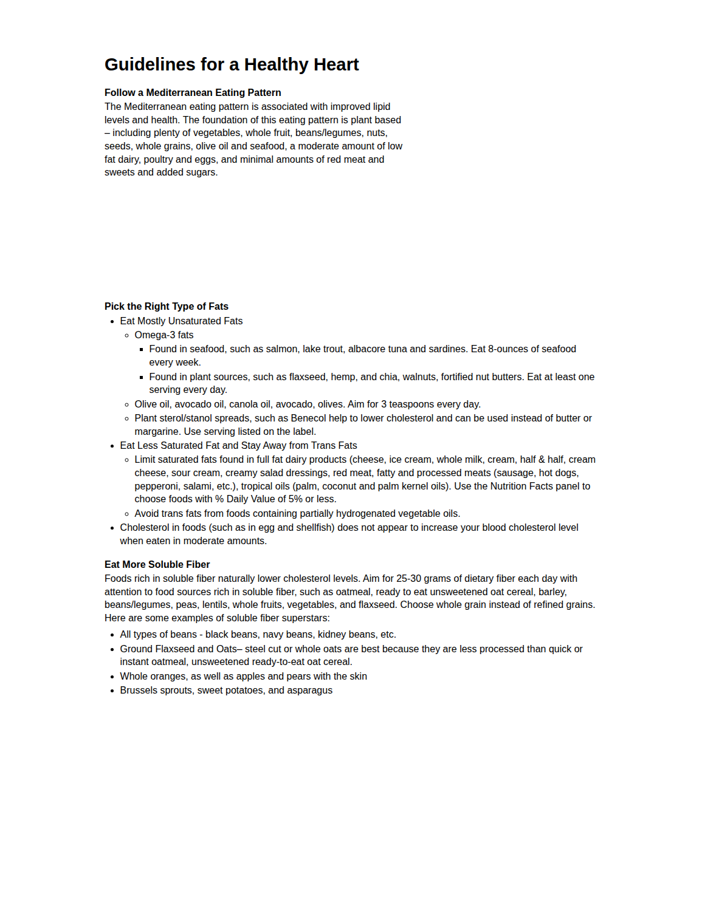Guidelines for a Healthy Heart
Follow a Mediterranean Eating Pattern
The Mediterranean eating pattern is associated with improved lipid levels and health. The foundation of this eating pattern is plant based – including plenty of vegetables, whole fruit, beans/legumes, nuts, seeds, whole grains, olive oil and seafood, a moderate amount of low fat dairy, poultry and eggs, and minimal amounts of red meat and sweets and added sugars.
Pick the Right Type of Fats
Eat Mostly Unsaturated Fats
Omega-3 fats
Found in seafood, such as salmon, lake trout, albacore tuna and sardines. Eat 8-ounces of seafood every week.
Found in plant sources, such as flaxseed, hemp, and chia, walnuts, fortified nut butters. Eat at least one serving every day.
Olive oil, avocado oil, canola oil, avocado, olives. Aim for 3 teaspoons every day.
Plant sterol/stanol spreads, such as Benecol help to lower cholesterol and can be used instead of butter or margarine. Use serving listed on the label.
Eat Less Saturated Fat and Stay Away from Trans Fats
Limit saturated fats found in full fat dairy products (cheese, ice cream, whole milk, cream, half & half, cream cheese, sour cream, creamy salad dressings, red meat, fatty and processed meats (sausage, hot dogs, pepperoni, salami, etc.), tropical oils (palm, coconut and palm kernel oils). Use the Nutrition Facts panel to choose foods with % Daily Value of 5% or less.
Avoid trans fats from foods containing partially hydrogenated vegetable oils.
Cholesterol in foods (such as in egg and shellfish) does not appear to increase your blood cholesterol level when eaten in moderate amounts.
Eat More Soluble Fiber
Foods rich in soluble fiber naturally lower cholesterol levels. Aim for 25-30 grams of dietary fiber each day with attention to food sources rich in soluble fiber, such as oatmeal, ready to eat unsweetened oat cereal, barley, beans/legumes, peas, lentils, whole fruits, vegetables, and flaxseed. Choose whole grain instead of refined grains. Here are some examples of soluble fiber superstars:
All types of beans - black beans, navy beans, kidney beans, etc.
Ground Flaxseed and Oats– steel cut or whole oats are best because they are less processed than quick or instant oatmeal, unsweetened ready-to-eat oat cereal.
Whole oranges, as well as apples and pears with the skin
Brussels sprouts, sweet potatoes, and asparagus